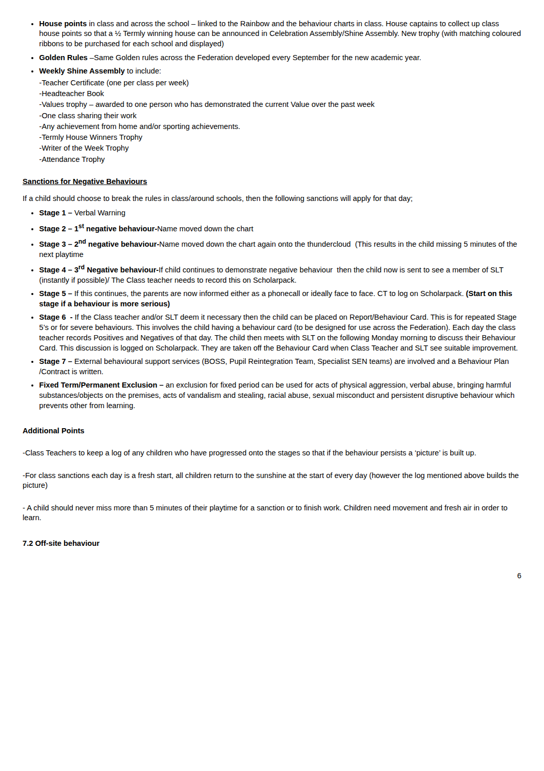House points in class and across the school – linked to the Rainbow and the behaviour charts in class. House captains to collect up class house points so that a ½ Termly winning house can be announced in Celebration Assembly/Shine Assembly. New trophy (with matching coloured ribbons to be purchased for each school and displayed)
Golden Rules –Same Golden rules across the Federation developed every September for the new academic year.
Weekly Shine Assembly to include:
-Teacher Certificate (one per class per week)
-Headteacher Book
-Values trophy – awarded to one person who has demonstrated the current Value over the past week
-One class sharing their work
-Any achievement from home and/or sporting achievements.
-Termly House Winners Trophy
-Writer of the Week Trophy
-Attendance Trophy
Sanctions for Negative Behaviours
If a child should choose to break the rules in class/around schools, then the following sanctions will apply for that day;
Stage 1 – Verbal Warning
Stage 2 – 1st negative behaviour-Name moved down the chart
Stage 3 – 2nd negative behaviour-Name moved down the chart again onto the thundercloud (This results in the child missing 5 minutes of the next playtime
Stage 4 – 3rd Negative behaviour-If child continues to demonstrate negative behaviour then the child now is sent to see a member of SLT (instantly if possible)/ The Class teacher needs to record this on Scholarpack.
Stage 5 – If this continues, the parents are now informed either as a phonecall or ideally face to face. CT to log on Scholarpack. (Start on this stage if a behaviour is more serious)
Stage 6 - If the Class teacher and/or SLT deem it necessary then the child can be placed on Report/Behaviour Card. This is for repeated Stage 5’s or for severe behaviours. This involves the child having a behaviour card (to be designed for use across the Federation). Each day the class teacher records Positives and Negatives of that day. The child then meets with SLT on the following Monday morning to discuss their Behaviour Card. This discussion is logged on Scholarpack. They are taken off the Behaviour Card when Class Teacher and SLT see suitable improvement.
Stage 7 – External behavioural support services (BOSS, Pupil Reintegration Team, Specialist SEN teams) are involved and a Behaviour Plan /Contract is written.
Fixed Term/Permanent Exclusion – an exclusion for fixed period can be used for acts of physical aggression, verbal abuse, bringing harmful substances/objects on the premises, acts of vandalism and stealing, racial abuse, sexual misconduct and persistent disruptive behaviour which prevents other from learning.
Additional Points
-Class Teachers to keep a log of any children who have progressed onto the stages so that if the behaviour persists a ‘picture’ is built up.
-For class sanctions each day is a fresh start, all children return to the sunshine at the start of every day (however the log mentioned above builds the picture)
- A child should never miss more than 5 minutes of their playtime for a sanction or to finish work. Children need movement and fresh air in order to learn.
7.2 Off-site behaviour
6